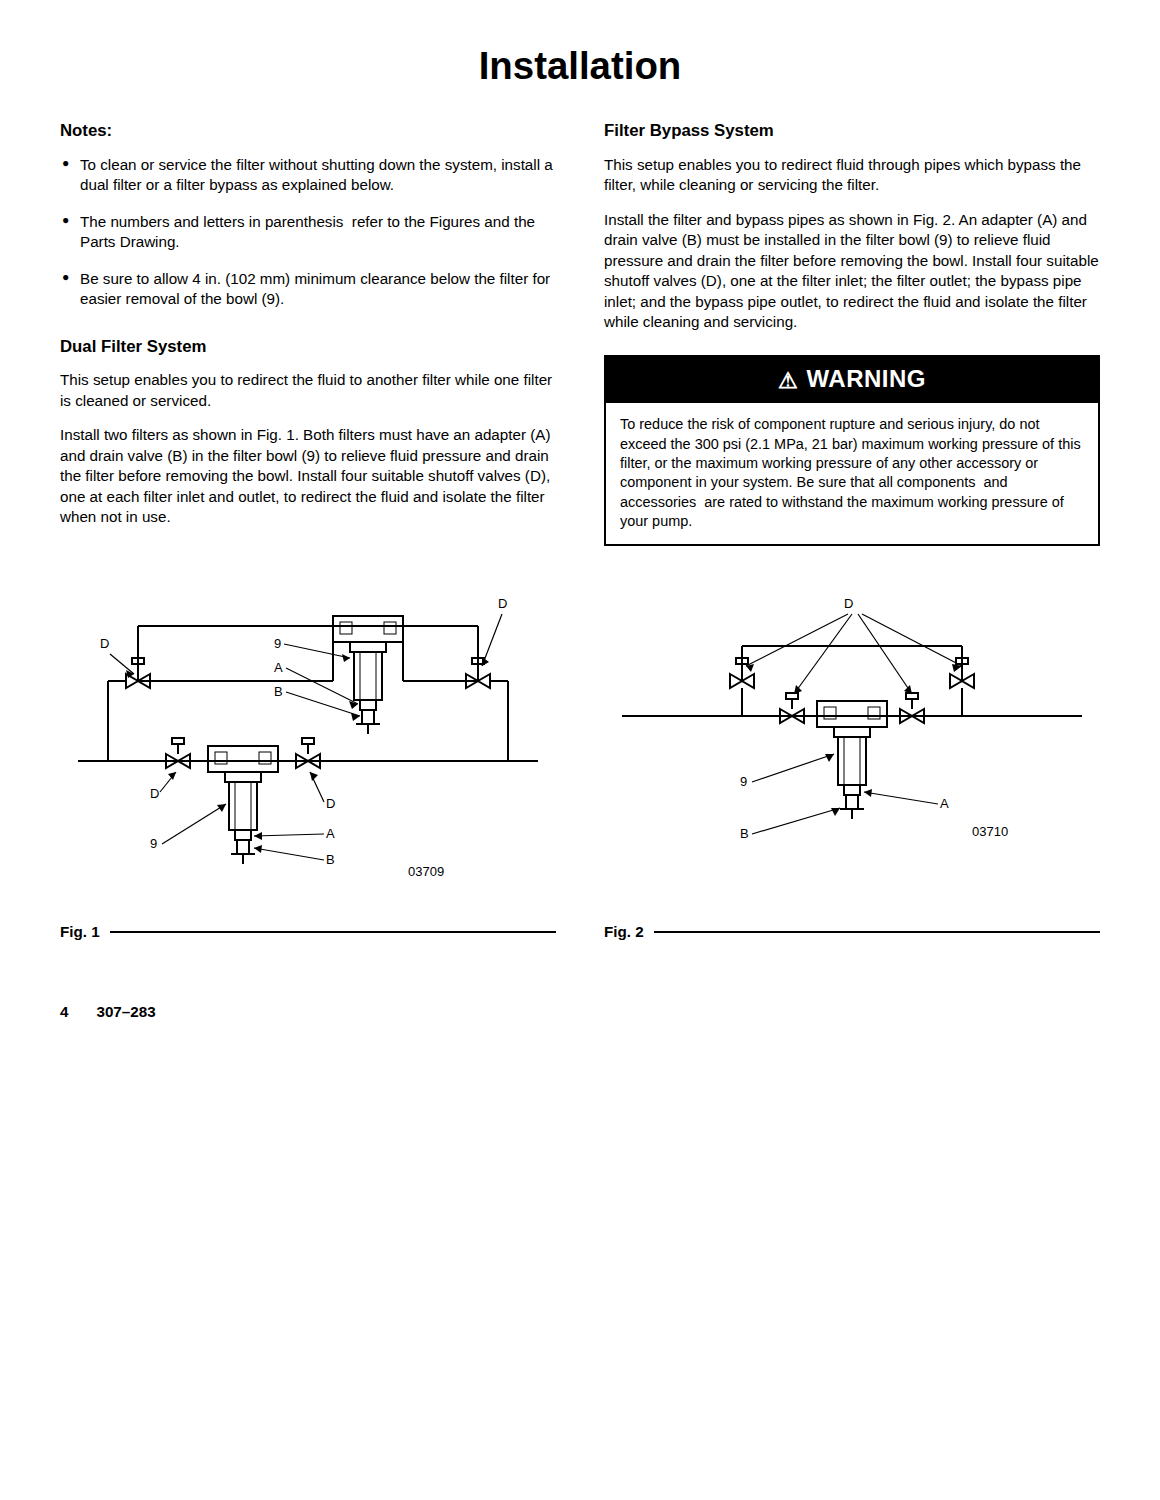Installation
Notes:
To clean or service the filter without shutting down the system, install a dual filter or a filter bypass as explained below.
The numbers and letters in parenthesis refer to the Figures and the Parts Drawing.
Be sure to allow 4 in. (102 mm) minimum clearance below the filter for easier removal of the bowl (9).
Dual Filter System
This setup enables you to redirect the fluid to another filter while one filter is cleaned or serviced.
Install two filters as shown in Fig. 1. Both filters must have an adapter (A) and drain valve (B) in the filter bowl (9) to relieve fluid pressure and drain the filter before removing the bowl. Install four suitable shutoff valves (D), one at each filter inlet and outlet, to redirect the fluid and isolate the filter when not in use.
Filter Bypass System
This setup enables you to redirect fluid through pipes which bypass the filter, while cleaning or servicing the filter.
Install the filter and bypass pipes as shown in Fig. 2. An adapter (A) and drain valve (B) must be installed in the filter bowl (9) to relieve fluid pressure and drain the filter before removing the bowl. Install four suitable shutoff valves (D), one at the filter inlet; the filter outlet; the bypass pipe inlet; and the bypass pipe outlet, to redirect the fluid and isolate the filter while cleaning and servicing.
⚠WARNING
To reduce the risk of component rupture and serious injury, do not exceed the 300 psi (2.1 MPa, 21 bar) maximum working pressure of this filter, or the maximum working pressure of any other accessory or component in your system. Be sure that all components and accessories are rated to withstand the maximum working pressure of your pump.
9 A B D D D D 9 A B 03709
Fig. 1
D 9 A B 03710
Fig. 2
4307–283